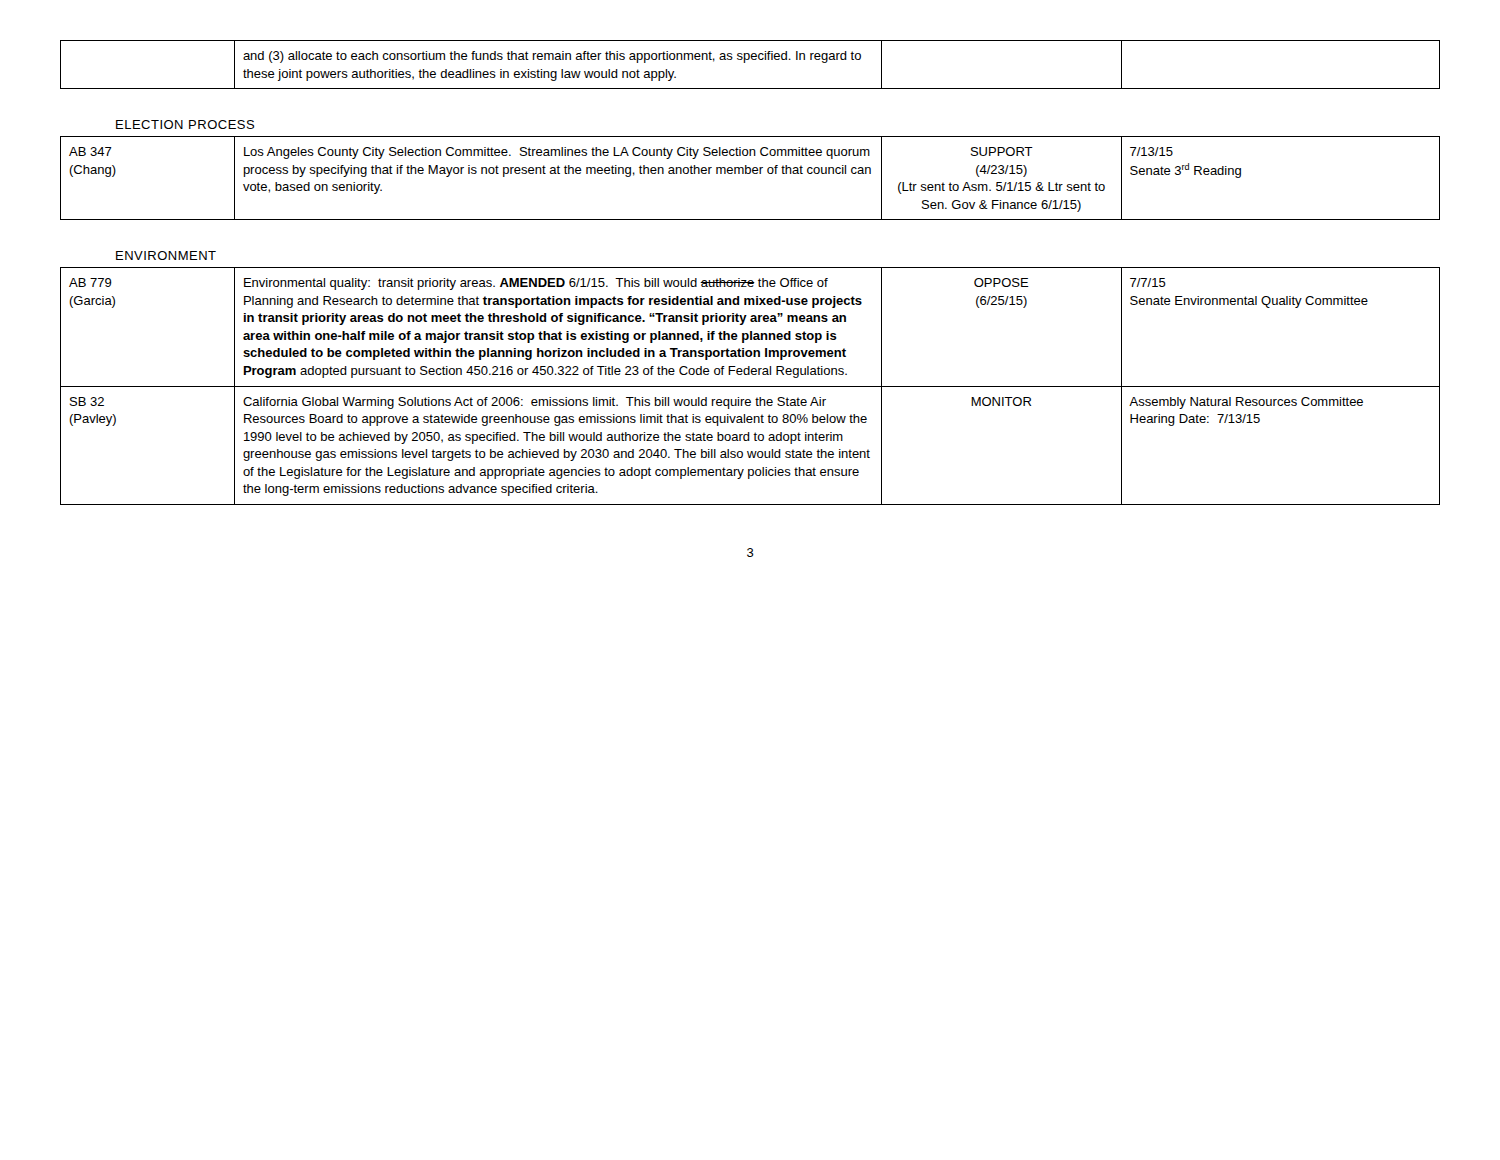| | and (3) allocate to each consortium the funds that remain after this apportionment, as specified. In regard to these joint powers authorities, the deadlines in existing law would not apply. | | |
ELECTION PROCESS
| AB 347 (Chang) | Los Angeles County City Selection Committee. Streamlines the LA County City Selection Committee quorum process by specifying that if the Mayor is not present at the meeting, then another member of that council can vote, based on seniority. | SUPPORT (4/23/15) (Ltr sent to Asm. 5/1/15 & Ltr sent to Sen. Gov & Finance 6/1/15) | 7/13/15 Senate 3 rd Reading |
ENVIRONMENT
| AB 779 (Garcia) | Environmental quality: transit priority areas. AMENDED 6/1/15. This bill would authorize the Office of Planning and Research to determine that transportation impacts for residential and mixed-use projects in transit priority areas do not meet the threshold of significance. “Transit priority area” means an area within one-half mile of a major transit stop that is existing or planned, if the planned stop is scheduled to be completed within the planning horizon included in a Transportation Improvement Program adopted pursuant to Section 450.216 or 450.322 of Title 23 of the Code of Federal Regulations. | OPPOSE (6/25/15) | 7/7/15 Senate Environmental Quality Committee |
| SB 32 (Pavley) | California Global Warming Solutions Act of 2006: emissions limit. This bill would require the State Air Resources Board to approve a statewide greenhouse gas emissions limit that is equivalent to 80% below the 1990 level to be achieved by 2050, as specified. The bill would authorize the state board to adopt interim greenhouse gas emissions level targets to be achieved by 2030 and 2040. The bill also would state the intent of the Legislature for the Legislature and appropriate agencies to adopt complementary policies that ensure the long-term emissions reductions advance specified criteria. | MONITOR | Assembly Natural Resources Committee Hearing Date: 7/13/15 |
3